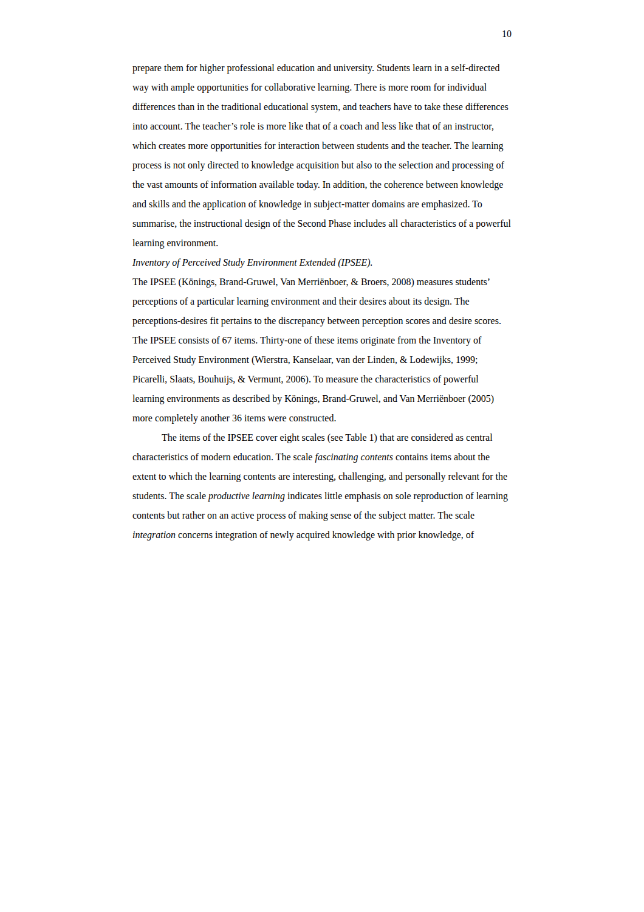10
prepare them for higher professional education and university. Students learn in a self-directed way with ample opportunities for collaborative learning. There is more room for individual differences than in the traditional educational system, and teachers have to take these differences into account. The teacher’s role is more like that of a coach and less like that of an instructor, which creates more opportunities for interaction between students and the teacher. The learning process is not only directed to knowledge acquisition but also to the selection and processing of the vast amounts of information available today. In addition, the coherence between knowledge and skills and the application of knowledge in subject-matter domains are emphasized. To summarise, the instructional design of the Second Phase includes all characteristics of a powerful learning environment.
Inventory of Perceived Study Environment Extended (IPSEE).
The IPSEE (Könings, Brand-Gruwel, Van Merriënboer, & Broers, 2008) measures students’ perceptions of a particular learning environment and their desires about its design. The perceptions-desires fit pertains to the discrepancy between perception scores and desire scores. The IPSEE consists of 67 items. Thirty-one of these items originate from the Inventory of Perceived Study Environment (Wierstra, Kanselaar, van der Linden, & Lodewijks, 1999; Picarelli, Slaats, Bouhuijs, & Vermunt, 2006). To measure the characteristics of powerful learning environments as described by Könings, Brand-Gruwel, and Van Merriënboer (2005) more completely another 36 items were constructed.
The items of the IPSEE cover eight scales (see Table 1) that are considered as central characteristics of modern education. The scale fascinating contents contains items about the extent to which the learning contents are interesting, challenging, and personally relevant for the students. The scale productive learning indicates little emphasis on sole reproduction of learning contents but rather on an active process of making sense of the subject matter. The scale integration concerns integration of newly acquired knowledge with prior knowledge, of